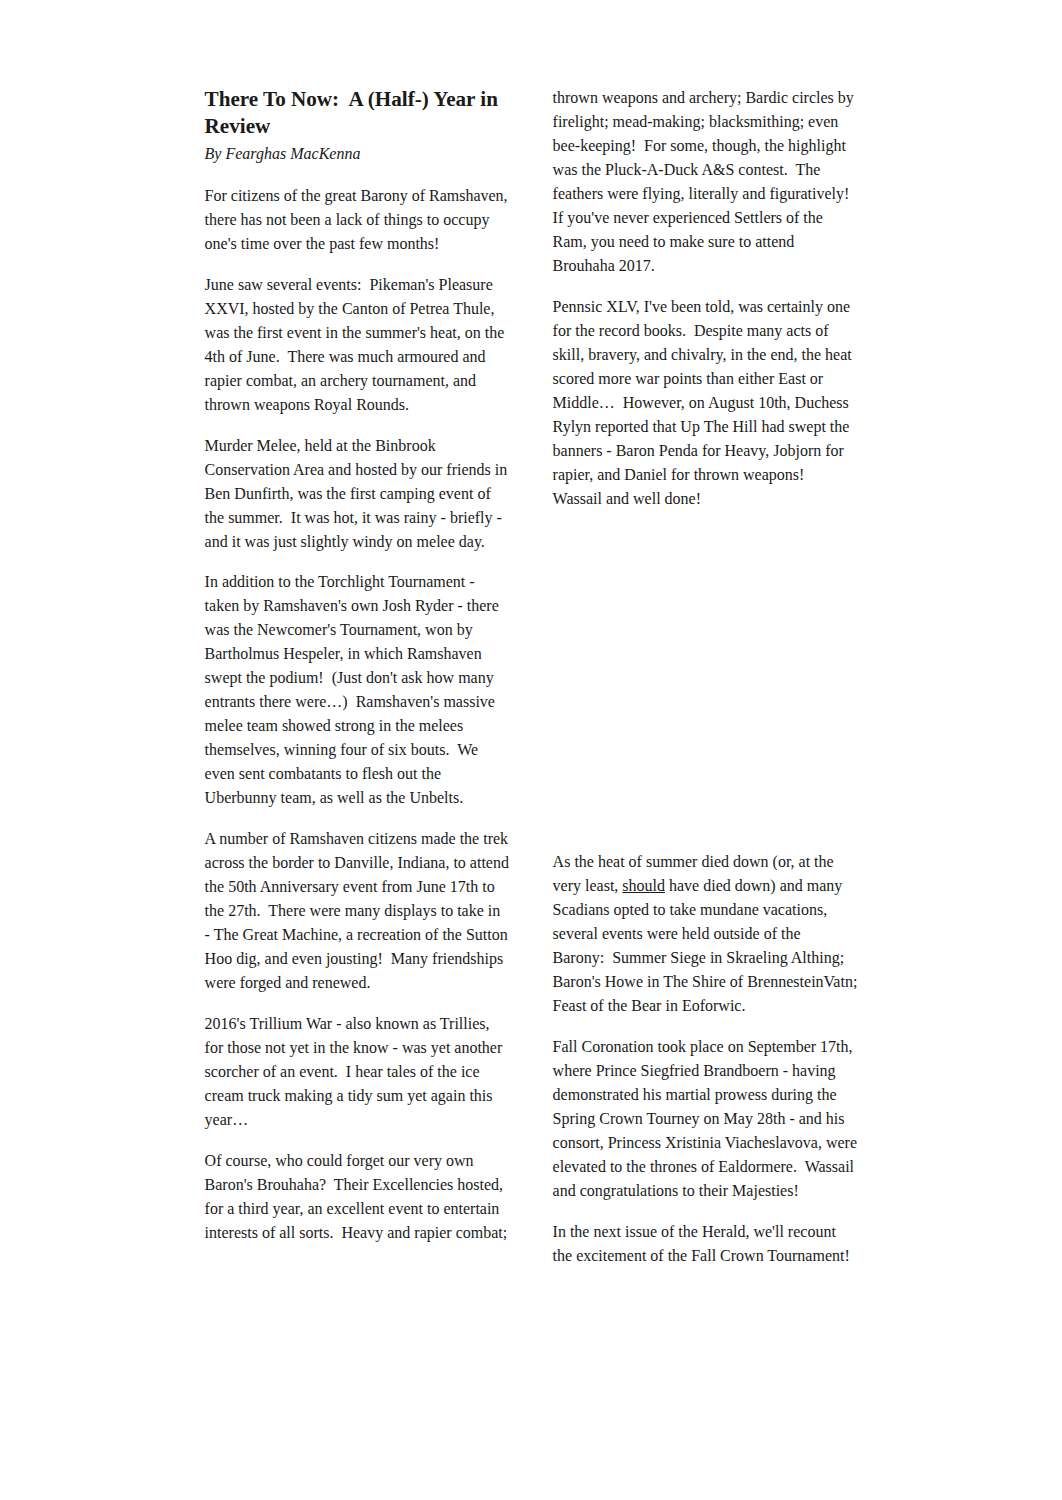There To Now: A (Half-) Year in Review
By Fearghas MacKenna
For citizens of the great Barony of Ramshaven, there has not been a lack of things to occupy one's time over the past few months!
June saw several events: Pikeman's Pleasure XXVI, hosted by the Canton of Petrea Thule, was the first event in the summer's heat, on the 4th of June. There was much armoured and rapier combat, an archery tournament, and thrown weapons Royal Rounds.
Murder Melee, held at the Binbrook Conservation Area and hosted by our friends in Ben Dunfirth, was the first camping event of the summer. It was hot, it was rainy - briefly - and it was just slightly windy on melee day.
In addition to the Torchlight Tournament - taken by Ramshaven's own Josh Ryder - there was the Newcomer's Tournament, won by Bartholmus Hespeler, in which Ramshaven swept the podium! (Just don't ask how many entrants there were…) Ramshaven's massive melee team showed strong in the melees themselves, winning four of six bouts. We even sent combatants to flesh out the Uberbunny team, as well as the Unbelts.
A number of Ramshaven citizens made the trek across the border to Danville, Indiana, to attend the 50th Anniversary event from June 17th to the 27th. There were many displays to take in - The Great Machine, a recreation of the Sutton Hoo dig, and even jousting! Many friendships were forged and renewed.
2016's Trillium War - also known as Trillies, for those not yet in the know - was yet another scorcher of an event. I hear tales of the ice cream truck making a tidy sum yet again this year…
Of course, who could forget our very own Baron's Brouhaha? Their Excellencies hosted, for a third year, an excellent event to entertain interests of all sorts. Heavy and rapier combat; thrown weapons and archery; Bardic circles by firelight; mead-making; blacksmithing; even bee-keeping! For some, though, the highlight was the Pluck-A-Duck A&S contest. The feathers were flying, literally and figuratively! If you've never experienced Settlers of the Ram, you need to make sure to attend Brouhaha 2017.
Pennsic XLV, I've been told, was certainly one for the record books. Despite many acts of skill, bravery, and chivalry, in the end, the heat scored more war points than either East or Middle… However, on August 10th, Duchess Rylyn reported that Up The Hill had swept the banners - Baron Penda for Heavy, Jobjorn for rapier, and Daniel for thrown weapons! Wassail and well done!
As the heat of summer died down (or, at the very least, should have died down) and many Scadians opted to take mundane vacations, several events were held outside of the Barony: Summer Siege in Skraeling Althing; Baron's Howe in The Shire of BrennesteinVatn; Feast of the Bear in Eoforwic.
Fall Coronation took place on September 17th, where Prince Siegfried Brandboern - having demonstrated his martial prowess during the Spring Crown Tourney on May 28th - and his consort, Princess Xristinia Viacheslavova, were elevated to the thrones of Ealdormere. Wassail and congratulations to their Majesties!
In the next issue of the Herald, we'll recount the excitement of the Fall Crown Tournament!